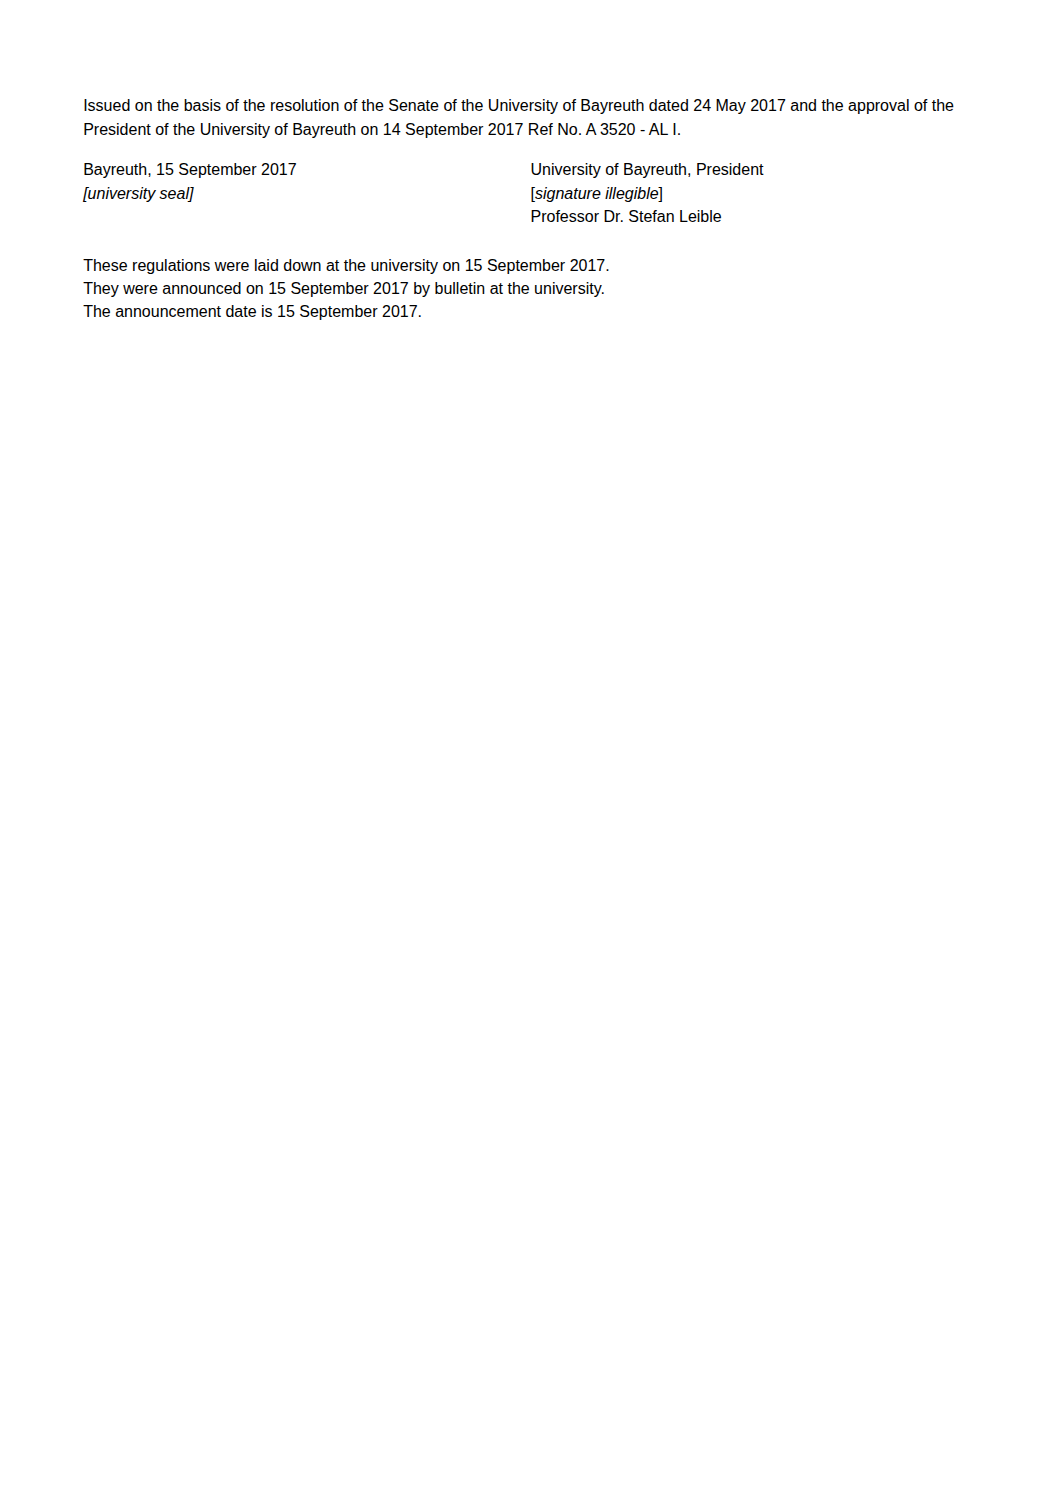Issued on the basis of the resolution of the Senate of the University of Bayreuth dated 24 May 2017 and the approval of the President of the University of Bayreuth on 14 September 2017 Ref No. A 3520 - AL I.
| Bayreuth, 15 September 2017 [university seal] | University of Bayreuth, President [ signature illegible ] Professor Dr. Stefan Leible |
These regulations were laid down at the university on 15 September 2017.
They were announced on 15 September 2017 by bulletin at the university.
The announcement date is 15 September 2017.